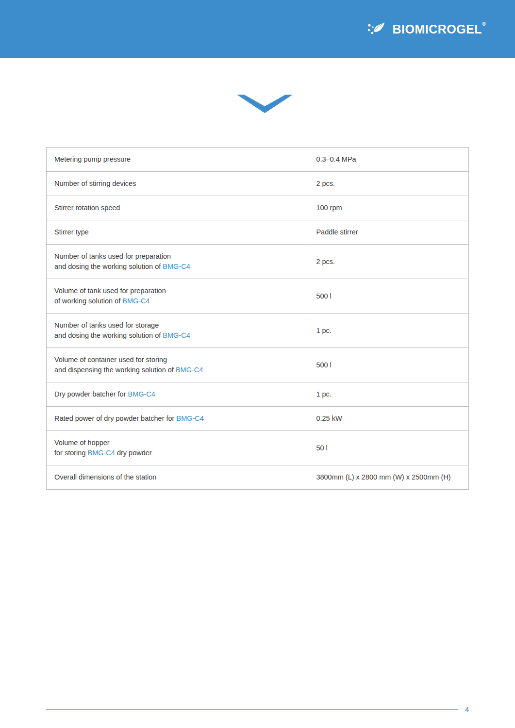BIOMICROGEL®
| Metering pump pressure | 0.3–0.4 MPa |
| Number of stirring devices | 2 pcs. |
| Stirrer rotation speed | 100 rpm |
| Stirrer type | Paddle stirrer |
| Number of tanks used for preparation and dosing the working solution of BMG-C4 | 2 pcs. |
| Volume of tank used for preparation of working solution of BMG-C4 | 500 l |
| Number of tanks used for storage and dosing the working solution of BMG-C4 | 1 pc. |
| Volume of container used for storing and dispensing the working solution of BMG-C4 | 500 l |
| Dry powder batcher for BMG-C4 | 1 pc. |
| Rated power of dry powder batcher for BMG-C4 | 0.25 kW |
| Volume of hopper for storing BMG-C4 dry powder | 50 l |
| Overall dimensions of the station | 3800mm (L) x 2800 mm (W) x 2500mm (H) |
4